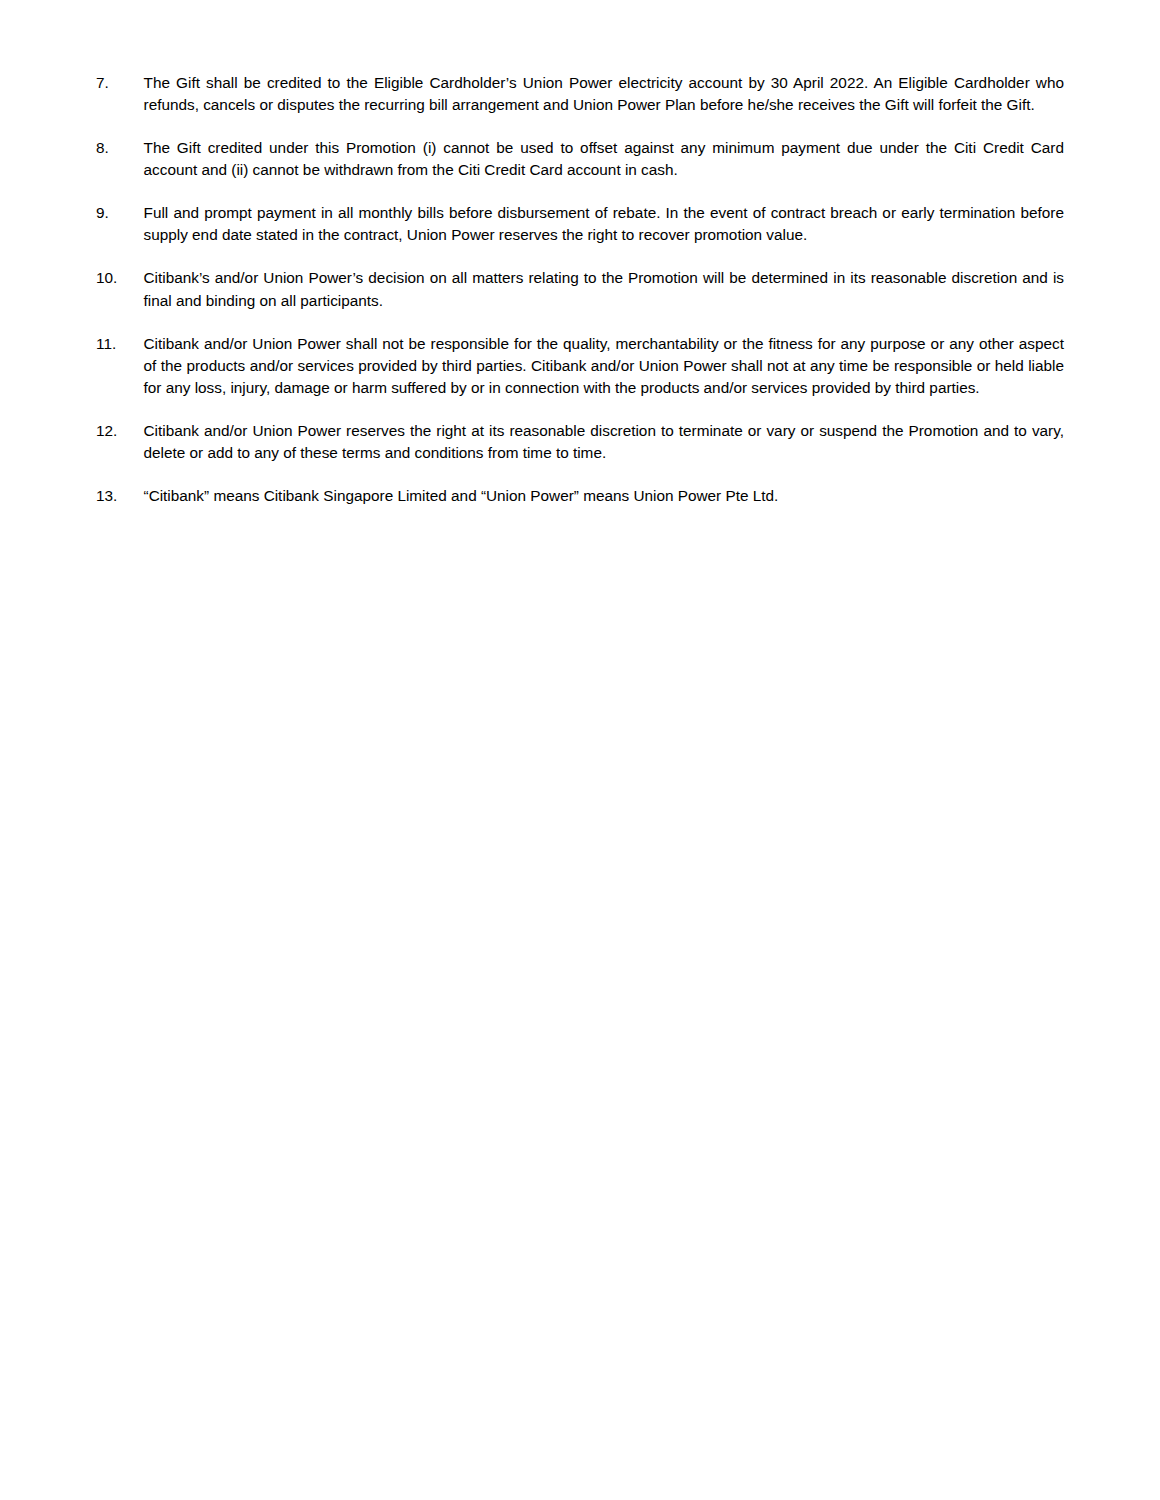7. The Gift shall be credited to the Eligible Cardholder’s Union Power electricity account by 30 April 2022. An Eligible Cardholder who refunds, cancels or disputes the recurring bill arrangement and Union Power Plan before he/she receives the Gift will forfeit the Gift.
8. The Gift credited under this Promotion (i) cannot be used to offset against any minimum payment due under the Citi Credit Card account and (ii) cannot be withdrawn from the Citi Credit Card account in cash.
9. Full and prompt payment in all monthly bills before disbursement of rebate. In the event of contract breach or early termination before supply end date stated in the contract, Union Power reserves the right to recover promotion value.
10. Citibank’s and/or Union Power’s decision on all matters relating to the Promotion will be determined in its reasonable discretion and is final and binding on all participants.
11. Citibank and/or Union Power shall not be responsible for the quality, merchantability or the fitness for any purpose or any other aspect of the products and/or services provided by third parties. Citibank and/or Union Power shall not at any time be responsible or held liable for any loss, injury, damage or harm suffered by or in connection with the products and/or services provided by third parties.
12. Citibank and/or Union Power reserves the right at its reasonable discretion to terminate or vary or suspend the Promotion and to vary, delete or add to any of these terms and conditions from time to time.
13. “Citibank” means Citibank Singapore Limited and “Union Power” means Union Power Pte Ltd.